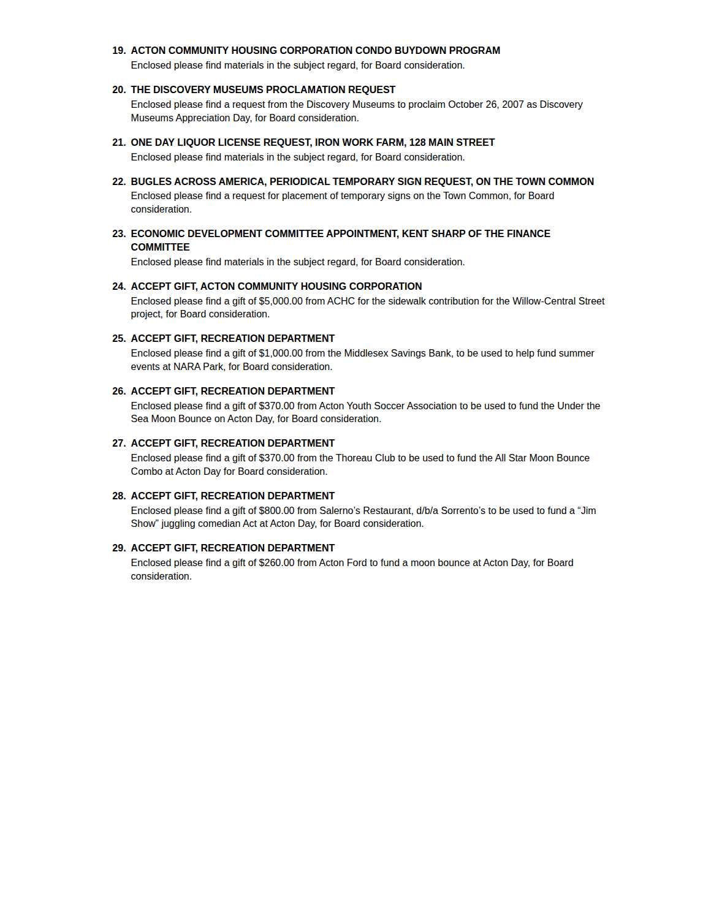19.
Acton Community Housing Corporation Condo Buydown Program
Enclosed please find materials in the subject regard, for Board consideration.
20.
The Discovery Museums Proclamation Request
Enclosed please find a request from the Discovery Museums to proclaim October 26, 2007 as Discovery Museums Appreciation Day, for Board consideration.
21.
One Day Liquor License Request, Iron Work Farm, 128 Main Street
Enclosed please find materials in the subject regard, for Board consideration.
22.
Bugles Across America, Periodical Temporary Sign Request, on the Town Common
Enclosed please find a request for placement of temporary signs on the Town Common, for Board consideration.
23.
Economic Development Committee Appointment, Kent Sharp of the Finance Committee
Enclosed please find materials in the subject regard, for Board consideration.
24.
Accept Gift, Acton Community Housing Corporation
Enclosed please find a gift of $5,000.00 from ACHC for the sidewalk contribution for the Willow-Central Street project, for Board consideration.
25.
Accept Gift, Recreation Department
Enclosed please find a gift of $1,000.00 from the Middlesex Savings Bank, to be used to help fund summer events at NARA Park, for Board consideration.
26.
Accept Gift, Recreation Department
Enclosed please find a gift of $370.00 from Acton Youth Soccer Association to be used to fund the Under the Sea Moon Bounce on Acton Day, for Board consideration.
27.
Accept Gift, Recreation Department
Enclosed please find a gift of $370.00 from the Thoreau Club to be used to fund the All Star Moon Bounce Combo at Acton Day for Board consideration.
28.
Accept Gift, Recreation Department
Enclosed please find a gift of $800.00 from Salerno’s Restaurant, d/b/a Sorrento’s to be used to fund a “Jim Show” juggling comedian Act at Acton Day, for Board consideration.
29.
Accept Gift, Recreation Department
Enclosed please find a gift of $260.00 from Acton Ford to fund a moon bounce at Acton Day, for Board consideration.